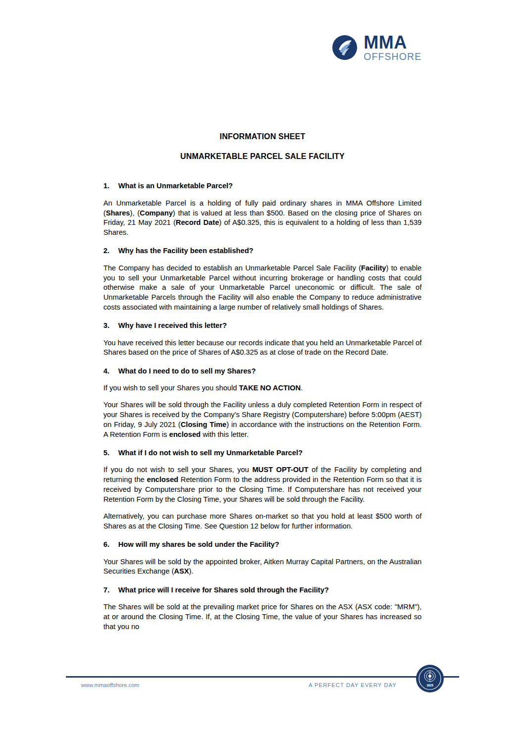MMA OFFSHORE
INFORMATION SHEET
UNMARKETABLE PARCEL SALE FACILITY
1. What is an Unmarketable Parcel?
An Unmarketable Parcel is a holding of fully paid ordinary shares in MMA Offshore Limited (Shares), (Company) that is valued at less than $500. Based on the closing price of Shares on Friday, 21 May 2021 (Record Date) of A$0.325, this is equivalent to a holding of less than 1,539 Shares.
2. Why has the Facility been established?
The Company has decided to establish an Unmarketable Parcel Sale Facility (Facility) to enable you to sell your Unmarketable Parcel without incurring brokerage or handling costs that could otherwise make a sale of your Unmarketable Parcel uneconomic or difficult. The sale of Unmarketable Parcels through the Facility will also enable the Company to reduce administrative costs associated with maintaining a large number of relatively small holdings of Shares.
3. Why have I received this letter?
You have received this letter because our records indicate that you held an Unmarketable Parcel of Shares based on the price of Shares of A$0.325 as at close of trade on the Record Date.
4. What do I need to do to sell my Shares?
If you wish to sell your Shares you should TAKE NO ACTION.
Your Shares will be sold through the Facility unless a duly completed Retention Form in respect of your Shares is received by the Company's Share Registry (Computershare) before 5:00pm (AEST) on Friday, 9 July 2021 (Closing Time) in accordance with the instructions on the Retention Form. A Retention Form is enclosed with this letter.
5. What if I do not wish to sell my Unmarketable Parcel?
If you do not wish to sell your Shares, you MUST OPT-OUT of the Facility by completing and returning the enclosed Retention Form to the address provided in the Retention Form so that it is received by Computershare prior to the Closing Time. If Computershare has not received your Retention Form by the Closing Time, your Shares will be sold through the Facility.
Alternatively, you can purchase more Shares on-market so that you hold at least $500 worth of Shares as at the Closing Time. See Question 12 below for further information.
6. How will my shares be sold under the Facility?
Your Shares will be sold by the appointed broker, Aitken Murray Capital Partners, on the Australian Securities Exchange (ASX).
7. What price will I receive for Shares sold through the Facility?
The Shares will be sold at the prevailing market price for Shares on the ASX (ASX code: "MRM"), at or around the Closing Time. If, at the Closing Time, the value of your Shares has increased so that you no
www.mmaoffshore.com
A PERFECT DAY EVERY DAY
365